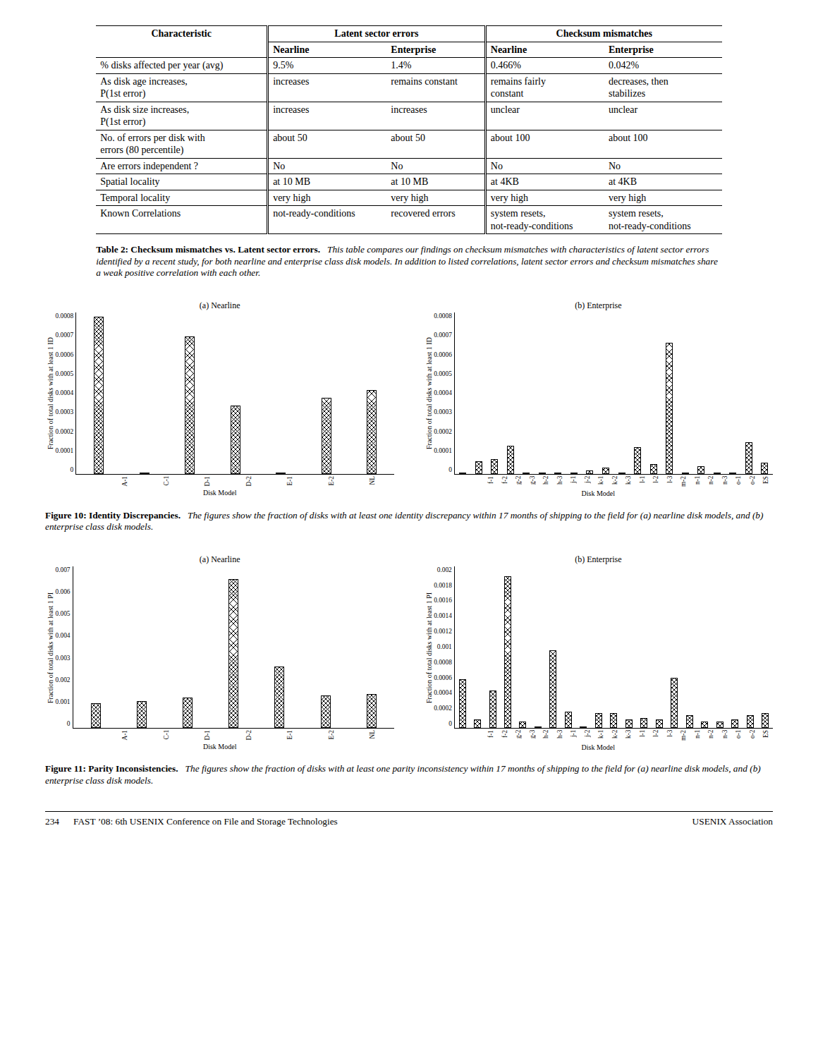| Characteristic | Latent sector errors | Checksum mismatches |
| --- | --- | --- |
| Nearline | Enterprise | Nearline | Enterprise |
| % disks affected per year (avg) | 9.5% | 1.4% | 0.466% | 0.042% |
| As disk age increases, P(1st error) | increases | remains constant | remains fairly constant | decreases, then stabilizes |
| As disk size increases, P(1st error) | increases | increases | unclear | unclear |
| No. of errors per disk with errors (80 percentile) | about 50 | about 50 | about 100 | about 100 |
| Are errors independent ? | No | No | No | No |
| Spatial locality | at 10 MB | at 10 MB | at 4KB | at 4KB |
| Temporal locality | very high | very high | very high | very high |
| Known Correlations | not-ready-conditions | recovered errors | system resets, not-ready-conditions | system resets, not-ready-conditions |
Table 2: Checksum mismatches vs. Latent sector errors. This table compares our findings on checksum mismatches with characteristics of latent sector errors identified by a recent study, for both nearline and enterprise class disk models. In addition to listed correlations, latent sector errors and checksum mismatches share a weak positive correlation with each other.
(a) Nearline
Fraction of total disks with at least 1 ID
0.0008 0.0007 0.0006 0.0005 0.0004 0.0003 0.0002 0.0001 0
A-1 C-1 D-1 D-2 E-1 E-2 NL
Disk Model
(b) Enterprise
Fraction of total disks with at least 1 ID
0.0008 0.0007 0.0006 0.0005 0.0004 0.0003 0.0002 0.0001 0
f-1 f-2 g-2 g-3 h-2 h-3 j-1 j-2 k-1 k-2 k-3 l-1 l-2 l-3 m-2 n-1 n-2 n-3 o-1 o-2 ES
Disk Model
Figure 10: Identity Discrepancies. The figures show the fraction of disks with at least one identity discrepancy within 17 months of shipping to the field for (a) nearline disk models, and (b) enterprise class disk models.
(a) Nearline
Fraction of total disks with at least 1 PI
0.007 0.006 0.005 0.004 0.003 0.002 0.001 0
A-1 C-1 D-1 D-2 E-1 E-2 NL
Disk Model
(b) Enterprise
Fraction of total disks with at least 1 PI
0.002 0.0018 0.0016 0.0014 0.0012 0.001 0.0008 0.0006 0.0004 0.0002 0
f-1 f-2 g-2 g-3 h-2 h-3 j-1 j-2 k-1 k-2 k-3 l-1 l-2 l-3 m-2 n-1 n-2 n-3 o-1 o-2 ES
Disk Model
Figure 11: Parity Inconsistencies. The figures show the fraction of disks with at least one parity inconsistency within 17 months of shipping to the field for (a) nearline disk models, and (b) enterprise class disk models.
234 FAST ’08: 6th USENIX Conference on File and Storage Technologies
USENIX Association